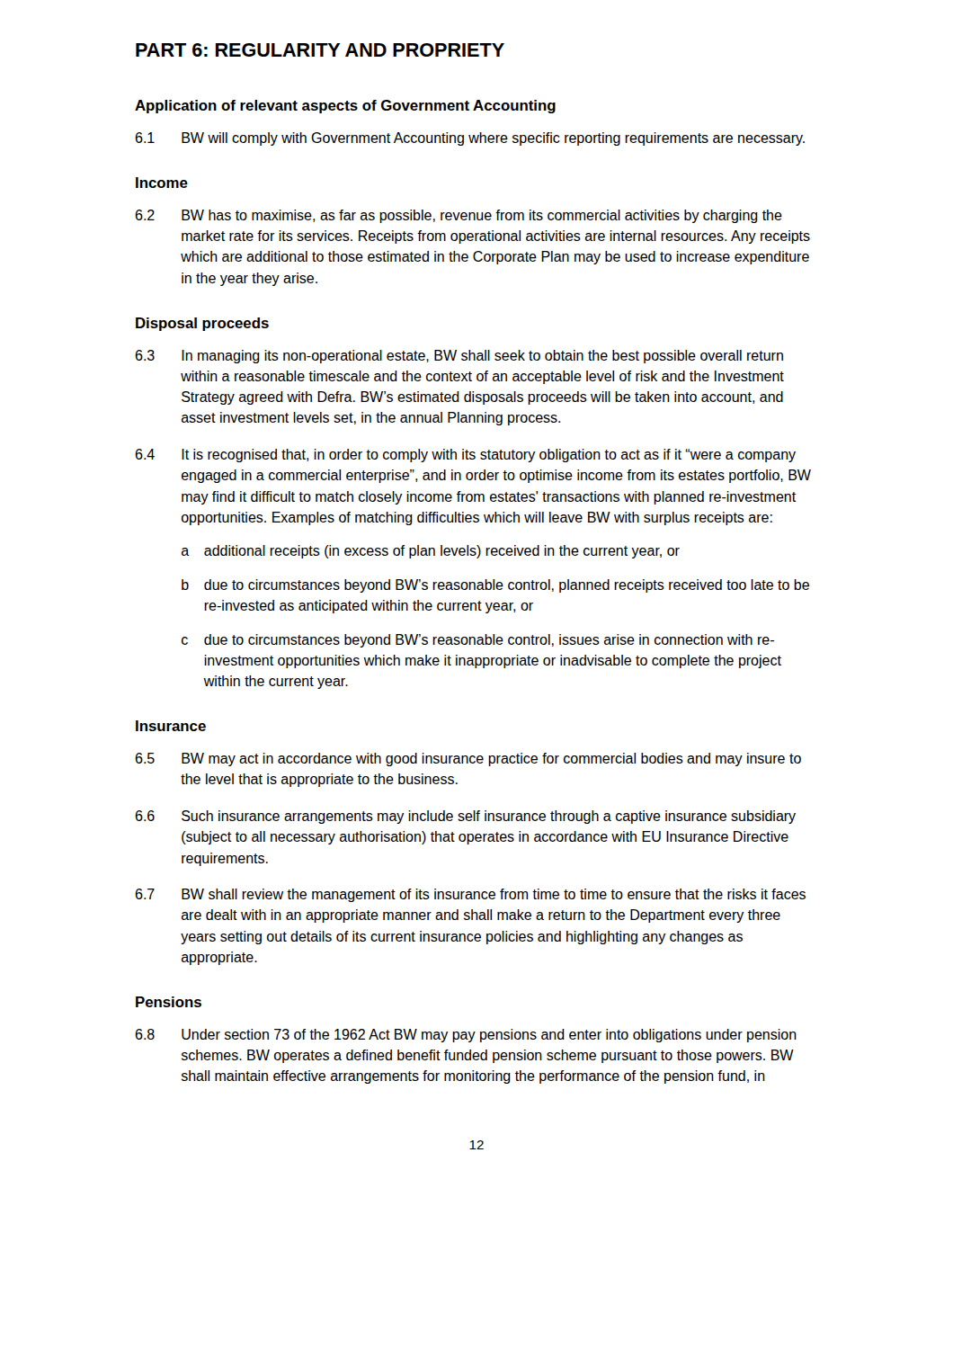PART 6: REGULARITY AND PROPRIETY
Application of relevant aspects of Government Accounting
6.1
BW will comply with Government Accounting where specific reporting requirements are necessary.
Income
6.2
BW has to maximise, as far as possible, revenue from its commercial activities by charging the market rate for its services. Receipts from operational activities are internal resources. Any receipts which are additional to those estimated in the Corporate Plan may be used to increase expenditure in the year they arise.
Disposal proceeds
6.3
In managing its non-operational estate, BW shall seek to obtain the best possible overall return within a reasonable timescale and the context of an acceptable level of risk and the Investment Strategy agreed with Defra. BW’s estimated disposals proceeds will be taken into account, and asset investment levels set, in the annual Planning process.
6.4
It is recognised that, in order to comply with its statutory obligation to act as if it “were a company engaged in a commercial enterprise”, and in order to optimise income from its estates portfolio, BW may find it difficult to match closely income from estates' transactions with planned re-investment opportunities. Examples of matching difficulties which will leave BW with surplus receipts are:
aadditional receipts (in excess of plan levels) received in the current year, or
bdue to circumstances beyond BW’s reasonable control, planned receipts received too late to be re-invested as anticipated within the current year, or
cdue to circumstances beyond BW’s reasonable control, issues arise in connection with re-investment opportunities which make it inappropriate or inadvisable to complete the project within the current year.
Insurance
6.5
BW may act in accordance with good insurance practice for commercial bodies and may insure to the level that is appropriate to the business.
6.6
Such insurance arrangements may include self insurance through a captive insurance subsidiary (subject to all necessary authorisation) that operates in accordance with EU Insurance Directive requirements.
6.7
BW shall review the management of its insurance from time to time to ensure that the risks it faces are dealt with in an appropriate manner and shall make a return to the Department every three years setting out details of its current insurance policies and highlighting any changes as appropriate.
Pensions
6.8
Under section 73 of the 1962 Act BW may pay pensions and enter into obligations under pension schemes. BW operates a defined benefit funded pension scheme pursuant to those powers. BW shall maintain effective arrangements for monitoring the performance of the pension fund, in
12